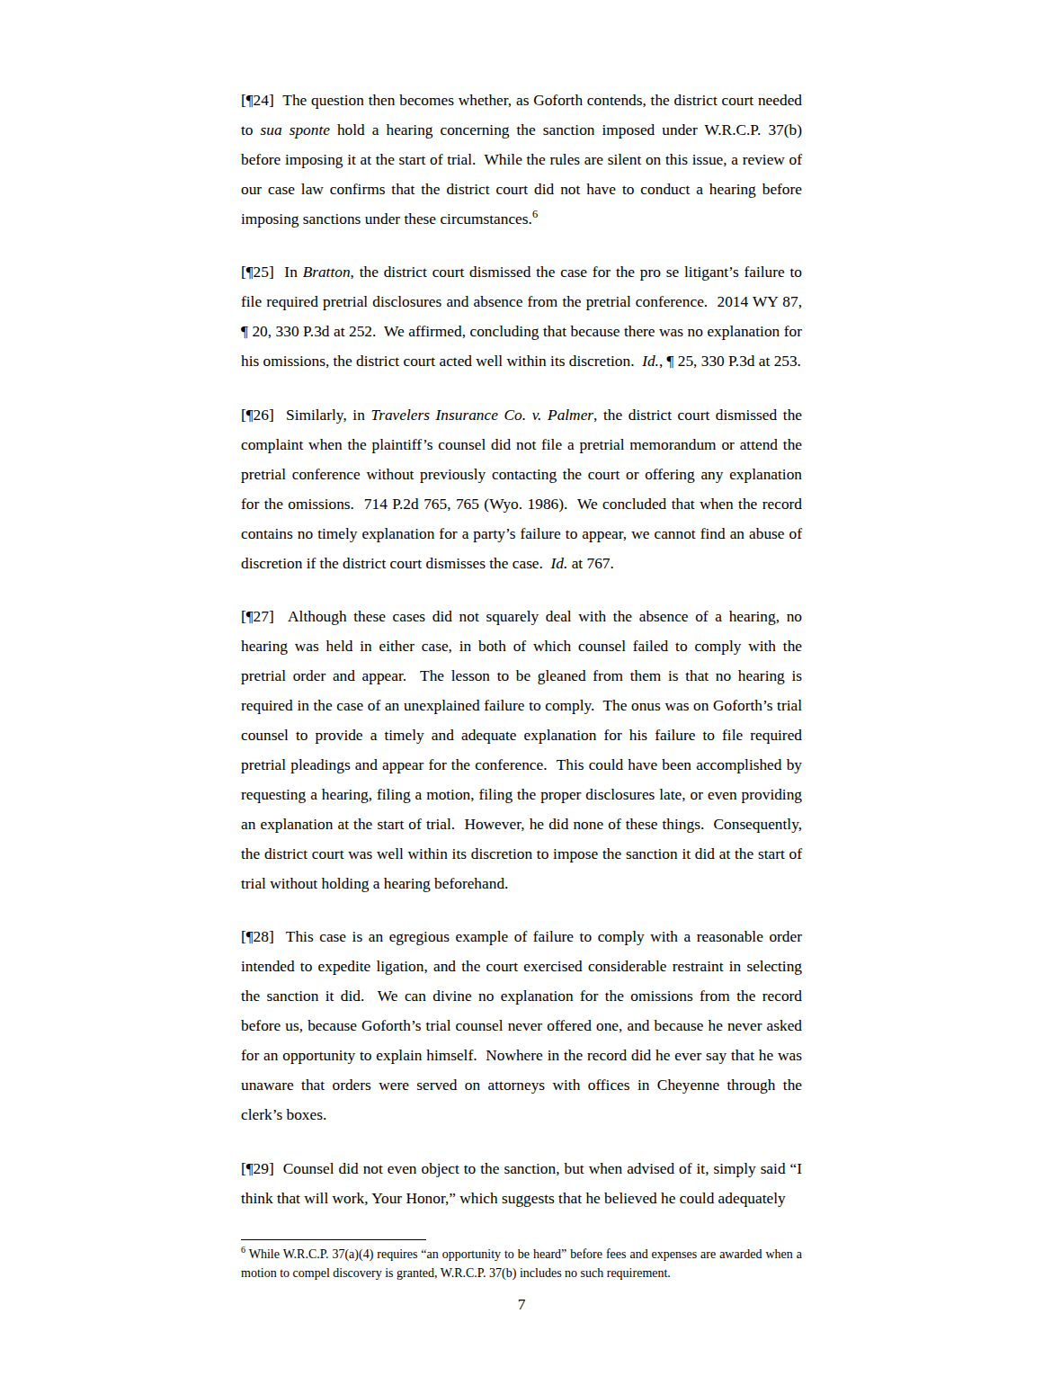[¶24] The question then becomes whether, as Goforth contends, the district court needed to sua sponte hold a hearing concerning the sanction imposed under W.R.C.P. 37(b) before imposing it at the start of trial. While the rules are silent on this issue, a review of our case law confirms that the district court did not have to conduct a hearing before imposing sanctions under these circumstances.6
[¶25] In Bratton, the district court dismissed the case for the pro se litigant’s failure to file required pretrial disclosures and absence from the pretrial conference. 2014 WY 87, ¶ 20, 330 P.3d at 252. We affirmed, concluding that because there was no explanation for his omissions, the district court acted well within its discretion. Id., ¶ 25, 330 P.3d at 253.
[¶26] Similarly, in Travelers Insurance Co. v. Palmer, the district court dismissed the complaint when the plaintiff’s counsel did not file a pretrial memorandum or attend the pretrial conference without previously contacting the court or offering any explanation for the omissions. 714 P.2d 765, 765 (Wyo. 1986). We concluded that when the record contains no timely explanation for a party’s failure to appear, we cannot find an abuse of discretion if the district court dismisses the case. Id. at 767.
[¶27] Although these cases did not squarely deal with the absence of a hearing, no hearing was held in either case, in both of which counsel failed to comply with the pretrial order and appear. The lesson to be gleaned from them is that no hearing is required in the case of an unexplained failure to comply. The onus was on Goforth’s trial counsel to provide a timely and adequate explanation for his failure to file required pretrial pleadings and appear for the conference. This could have been accomplished by requesting a hearing, filing a motion, filing the proper disclosures late, or even providing an explanation at the start of trial. However, he did none of these things. Consequently, the district court was well within its discretion to impose the sanction it did at the start of trial without holding a hearing beforehand.
[¶28] This case is an egregious example of failure to comply with a reasonable order intended to expedite ligation, and the court exercised considerable restraint in selecting the sanction it did. We can divine no explanation for the omissions from the record before us, because Goforth’s trial counsel never offered one, and because he never asked for an opportunity to explain himself. Nowhere in the record did he ever say that he was unaware that orders were served on attorneys with offices in Cheyenne through the clerk’s boxes.
[¶29] Counsel did not even object to the sanction, but when advised of it, simply said “I think that will work, Your Honor,” which suggests that he believed he could adequately
6 While W.R.C.P. 37(a)(4) requires “an opportunity to be heard” before fees and expenses are awarded when a motion to compel discovery is granted, W.R.C.P. 37(b) includes no such requirement.
7